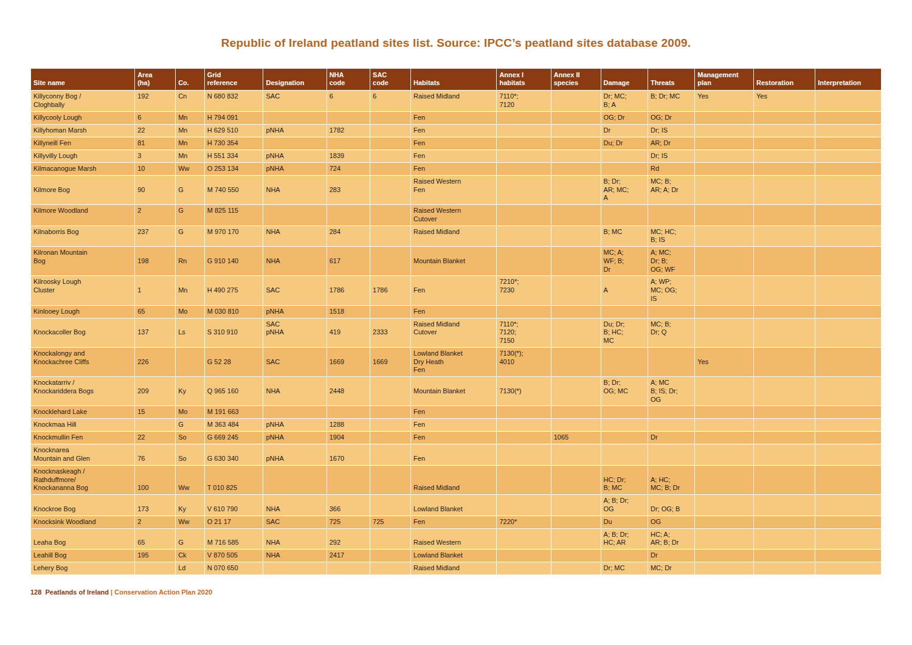Republic of Ireland peatland sites list. Source: IPCC’s peatland sites database 2009.
| Site name | Area (ha) | Co. | Grid reference | Designation | NHA code | SAC code | Habitats | Annex I habitats | Annex II species | Damage | Threats | Management plan | Restoration | Interpretation |
| --- | --- | --- | --- | --- | --- | --- | --- | --- | --- | --- | --- | --- | --- | --- |
| Killyconny Bog / Cloghbally | 192 | Cn | N 680 832 | SAC | 6 | 6 | Raised Midland | 7110*; 7120 | | Dr; MC; B; A | B; Dr; MC | Yes | Yes | |
| Killycooly Lough | 6 | Mn | H 794 091 | | | | Fen | | | OG; Dr | OG; Dr | | | |
| Killyhoman Marsh | 22 | Mn | H 629 510 | pNHA | 1782 | | Fen | | | Dr | Dr; IS | | | |
| Killyneill Fen | 81 | Mn | H 730 354 | | | | Fen | | | Du; Dr | AR; Dr | | | |
| Killyvilly Lough | 3 | Mn | H 551 334 | pNHA | 1839 | | Fen | | | | Dr; IS | | | |
| Kilmacanogue Marsh | 10 | Ww | O 253 134 | pNHA | 724 | | Fen | | | | Rd | | | |
| Kilmore Bog | 90 | G | M 740 550 | NHA | 283 | | Raised Western Fen | | | B; Dr; AR; MC; A | MC; B; AR; A; Dr | | | |
| Kilmore Woodland | 2 | G | M 825 115 | | | | Raised Western Cutover | | | | | | | |
| Kilnaborris Bog | 237 | G | M 970 170 | NHA | 284 | | Raised Midland | | | B; MC | MC; HC; B; IS | | | |
| Kilronan Mountain Bog | 198 | Rn | G 910 140 | NHA | 617 | | Mountain Blanket | | | MC; A; WF; B; Dr | A; MC; Dr; B; OG; WF | | | |
| Kilroosky Lough Cluster | 1 | Mn | H 490 275 | SAC | 1786 | 1786 | Fen | 7210*; 7230 | | A | A; WP; MC; OG; IS | | | |
| Kinlooey Lough | 65 | Mo | M 030 810 | pNHA | 1518 | | Fen | | | | | | | |
| Knockacoller Bog | 137 | Ls | S 310 910 | SAC pNHA | 419 | 2333 | Raised Midland Cutover | 7110*; 7120; 7150 | | Du; Dr; B; HC; MC | MC; B; Dr; Q | | | |
| Knockalongy and Knockachree Cliffs | 226 | | G 52 28 | SAC | 1669 | 1669 | Lowland Blanket Dry Heath Fen | 7130(*); 4010 | | | | Yes | | |
| Knockatarriv / Knockariddera Bogs | 209 | Ky | Q 965 160 | NHA | 2448 | | Mountain Blanket | 7130(*) | | B; Dr; OG; MC | A; MC B; IS; Dr; OG | | | |
| Knocklehard Lake | 15 | Mo | M 191 663 | | | | Fen | | | | | | | |
| Knockmaa Hill | | G | M 363 484 | pNHA | 1288 | | Fen | | | | | | | |
| Knockmullin Fen | 22 | So | G 669 245 | pNHA | 1904 | | Fen | | 1065 | | Dr | | | |
| Knocknarea Mountain and Glen | 76 | So | G 630 340 | pNHA | 1670 | | Fen | | | | | | | |
| Knocknaskeagh / Rathduffmore/ Knockananna Bog | 100 | Ww | T 010 825 | | | | Raised Midland | | | HC; Dr; B; MC | A; HC; MC; B; Dr | | | |
| Knockroe Bog | 173 | Ky | V 610 790 | NHA | 366 | | Lowland Blanket | | | A; B; Dr; OG | Dr; OG; B | | | |
| Knocksink Woodland | 2 | Ww | O 21 17 | SAC | 725 | 725 | Fen | 7220* | | Du | OG | | | |
| Leaha Bog | 65 | G | M 716 585 | NHA | 292 | | Raised Western | | | A; B; Dr; HC; AR | HC; A; AR; B; Dr | | | |
| Leahill Bog | 195 | Ck | V 870 505 | NHA | 2417 | | Lowland Blanket | | | | Dr | | | |
| Lehery Bog | | Ld | N 070 650 | | | | Raised Midland | | | Dr; MC | MC; Dr | | | |
128 Peatlands of Ireland | Conservation Action Plan 2020